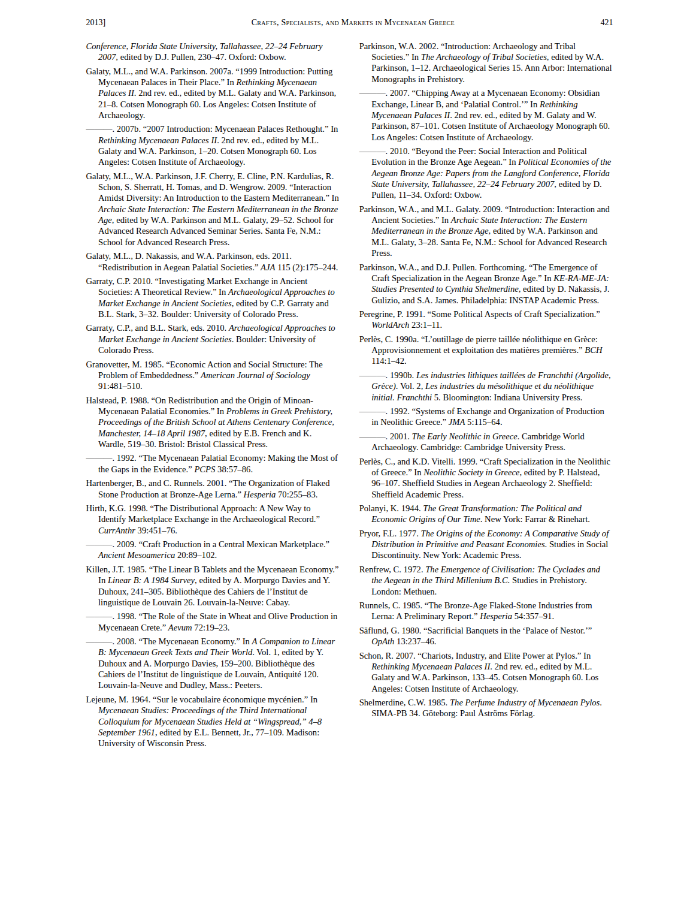2013] Crafts, Specialists, and Markets in Mycenaean Greece 421
Conference, Florida State University, Tallahassee, 22–24 February 2007, edited by D.J. Pullen, 230–47. Oxford: Oxbow.
Galaty, M.L., and W.A. Parkinson. 2007a. “1999 Introduction: Putting Mycenaean Palaces in Their Place.” In Rethinking Mycenaean Palaces II. 2nd rev. ed., edited by M.L. Galaty and W.A. Parkinson, 21–8. Cotsen Monograph 60. Los Angeles: Cotsen Institute of Archaeology.
———. 2007b. “2007 Introduction: Mycenaean Palaces Rethought.” In Rethinking Mycenaean Palaces II. 2nd rev. ed., edited by M.L. Galaty and W.A. Parkinson, 1–20. Cotsen Monograph 60. Los Angeles: Cotsen Institute of Archaeology.
Galaty, M.L., W.A. Parkinson, J.F. Cherry, E. Cline, P.N. Kardulias, R. Schon, S. Sherratt, H. Tomas, and D. Wengrow. 2009. “Interaction Amidst Diversity: An Introduction to the Eastern Mediterranean.” In Archaic State Interaction: The Eastern Mediterranean in the Bronze Age, edited by W.A. Parkinson and M.L. Galaty, 29–52. School for Advanced Research Advanced Seminar Series. Santa Fe, N.M.: School for Advanced Research Press.
Galaty, M.L., D. Nakassis, and W.A. Parkinson, eds. 2011. “Redistribution in Aegean Palatial Societies.” AJA 115 (2):175–244.
Garraty, C.P. 2010. “Investigating Market Exchange in Ancient Societies: A Theoretical Review.” In Archaeological Approaches to Market Exchange in Ancient Societies, edited by C.P. Garraty and B.L. Stark, 3–32. Boulder: University of Colorado Press.
Garraty, C.P., and B.L. Stark, eds. 2010. Archaeological Approaches to Market Exchange in Ancient Societies. Boulder: University of Colorado Press.
Granovetter, M. 1985. “Economic Action and Social Structure: The Problem of Embeddedness.” American Journal of Sociology 91:481–510.
Halstead, P. 1988. “On Redistribution and the Origin of Minoan-Mycenaean Palatial Economies.” In Problems in Greek Prehistory, Proceedings of the British School at Athens Centenary Conference, Manchester, 14–18 April 1987, edited by E.B. French and K. Wardle, 519–30. Bristol: Bristol Classical Press.
———. 1992. “The Mycenaean Palatial Economy: Making the Most of the Gaps in the Evidence.” PCPS 38:57–86.
Hartenberger, B., and C. Runnels. 2001. “The Organization of Flaked Stone Production at Bronze-Age Lerna.” Hesperia 70:255–83.
Hirth, K.G. 1998. “The Distributional Approach: A New Way to Identify Marketplace Exchange in the Archaeological Record.” CurrAnthr 39:451–76.
———. 2009. “Craft Production in a Central Mexican Marketplace.” Ancient Mesoamerica 20:89–102.
Killen, J.T. 1985. “The Linear B Tablets and the Mycenaean Economy.” In Linear B: A 1984 Survey, edited by A. Morpurgo Davies and Y. Duhoux, 241–305. Bibliothèque des Cahiers de l’Institut de linguistique de Louvain 26. Louvain-la-Neuve: Cabay.
———. 1998. “The Role of the State in Wheat and Olive Production in Mycenaean Crete.” Aevum 72:19–23.
———. 2008. “The Mycenaean Economy.” In A Companion to Linear B: Mycenaean Greek Texts and Their World. Vol. 1, edited by Y. Duhoux and A. Morpurgo Davies, 159–200. Bibliothèque des Cahiers de l’Institut de linguistique de Louvain, Antiquité 120. Louvain-la-Neuve and Dudley, Mass.: Peeters.
Lejeune, M. 1964. “Sur le vocabulaire économique mycénien.” In Mycenaean Studies: Proceedings of the Third International Colloquium for Mycenaean Studies Held at “Wingspread,” 4–8 September 1961, edited by E.L. Bennett, Jr., 77–109. Madison: University of Wisconsin Press.
Parkinson, W.A. 2002. “Introduction: Archaeology and Tribal Societies.” In The Archaeology of Tribal Societies, edited by W.A. Parkinson, 1–12. Archaeological Series 15. Ann Arbor: International Monographs in Prehistory.
———. 2007. “Chipping Away at a Mycenaean Economy: Obsidian Exchange, Linear B, and ‘Palatial Control.’” In Rethinking Mycenaean Palaces II. 2nd rev. ed., edited by M. Galaty and W. Parkinson, 87–101. Cotsen Institute of Archaeology Monograph 60. Los Angeles: Cotsen Institute of Archaeology.
———. 2010. “Beyond the Peer: Social Interaction and Political Evolution in the Bronze Age Aegean.” In Political Economies of the Aegean Bronze Age: Papers from the Langford Conference, Florida State University, Tallahassee, 22–24 February 2007, edited by D. Pullen, 11–34. Oxford: Oxbow.
Parkinson, W.A., and M.L. Galaty. 2009. “Introduction: Interaction and Ancient Societies.” In Archaic State Interaction: The Eastern Mediterranean in the Bronze Age, edited by W.A. Parkinson and M.L. Galaty, 3–28. Santa Fe, N.M.: School for Advanced Research Press.
Parkinson, W.A., and D.J. Pullen. Forthcoming. “The Emergence of Craft Specialization in the Aegean Bronze Age.” In KE-RA-ME-JA: Studies Presented to Cynthia Shelmerdine, edited by D. Nakassis, J. Gulizio, and S.A. James. Philadelphia: INSTAP Academic Press.
Peregrine, P. 1991. “Some Political Aspects of Craft Specialization.” WorldArch 23:1–11.
Perlès, C. 1990a. “L’outillage de pierre taillée néolithique en Grèce: Approvisionnement et exploitation des matières premières.” BCH 114:1–42.
———. 1990b. Les industries lithiques taillées de Franchthi (Argolide, Grèce). Vol. 2, Les industries du mésolithique et du néolithique initial. Franchthi 5. Bloomington: Indiana University Press.
———. 1992. “Systems of Exchange and Organization of Production in Neolithic Greece.” JMA 5:115–64.
———. 2001. The Early Neolithic in Greece. Cambridge World Archaeology. Cambridge: Cambridge University Press.
Perlès, C., and K.D. Vitelli. 1999. “Craft Specialization in the Neolithic of Greece.” In Neolithic Society in Greece, edited by P. Halstead, 96–107. Sheffield Studies in Aegean Archaeology 2. Sheffield: Sheffield Academic Press.
Polanyi, K. 1944. The Great Transformation: The Political and Economic Origins of Our Time. New York: Farrar & Rinehart.
Pryor, F.L. 1977. The Origins of the Economy: A Comparative Study of Distribution in Primitive and Peasant Economies. Studies in Social Discontinuity. New York: Academic Press.
Renfrew, C. 1972. The Emergence of Civilisation: The Cyclades and the Aegean in the Third Millenium B.C. Studies in Prehistory. London: Methuen.
Runnels, C. 1985. “The Bronze-Age Flaked-Stone Industries from Lerna: A Preliminary Report.” Hesperia 54:357–91.
Säflund, G. 1980. “Sacrificial Banquets in the ‘Palace of Nestor.’” OpAth 13:237–46.
Schon, R. 2007. “Chariots, Industry, and Elite Power at Pylos.” In Rethinking Mycenaean Palaces II. 2nd rev. ed., edited by M.L. Galaty and W.A. Parkinson, 133–45. Cotsen Monograph 60. Los Angeles: Cotsen Institute of Archaeology.
Shelmerdine, C.W. 1985. The Perfume Industry of Mycenaean Pylos. SIMA-PB 34. Göteborg: Paul Åströms Förlag.